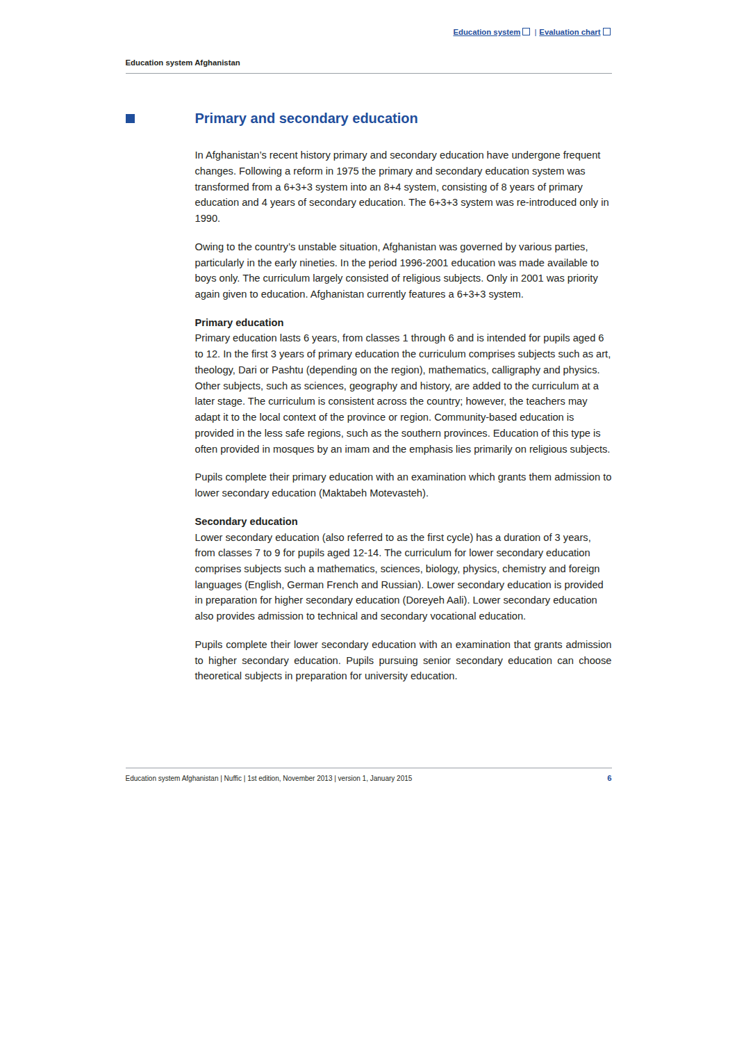Education system |Evaluation chart
Education system Afghanistan
Primary and secondary education
In Afghanistan’s recent history primary and secondary education have undergone frequent changes. Following a reform in 1975 the primary and secondary education system was transformed from a 6+3+3 system into an 8+4 system, consisting of 8 years of primary education and 4 years of secondary education. The 6+3+3 system was re-introduced only in 1990.
Owing to the country’s unstable situation, Afghanistan was governed by various parties, particularly in the early nineties. In the period 1996-2001 education was made available to boys only. The curriculum largely consisted of religious subjects. Only in 2001 was priority again given to education. Afghanistan currently features a 6+3+3 system.
Primary education
Primary education lasts 6 years, from classes 1 through 6 and is intended for pupils aged 6 to 12. In the first 3 years of primary education the curriculum comprises subjects such as art, theology, Dari or Pashtu (depending on the region), mathematics, calligraphy and physics. Other subjects, such as sciences, geography and history, are added to the curriculum at a later stage. The curriculum is consistent across the country; however, the teachers may adapt it to the local context of the province or region. Community-based education is provided in the less safe regions, such as the southern provinces. Education of this type is often provided in mosques by an imam and the emphasis lies primarily on religious subjects.
Pupils complete their primary education with an examination which grants them admission to lower secondary education (Maktabeh Motevasteh).
Secondary education
Lower secondary education (also referred to as the first cycle) has a duration of 3 years, from classes 7 to 9 for pupils aged 12-14. The curriculum for lower secondary education comprises subjects such a mathematics, sciences, biology, physics, chemistry and foreign languages (English, German French and Russian). Lower secondary education is provided in preparation for higher secondary education (Doreyeh Aali). Lower secondary education also provides admission to technical and secondary vocational education.
Pupils complete their lower secondary education with an examination that grants admission to higher secondary education. Pupils pursuing senior secondary education can choose theoretical subjects in preparation for university education.
Education system Afghanistan | Nuffic | 1st edition, November 2013 | version 1, January 2015 6